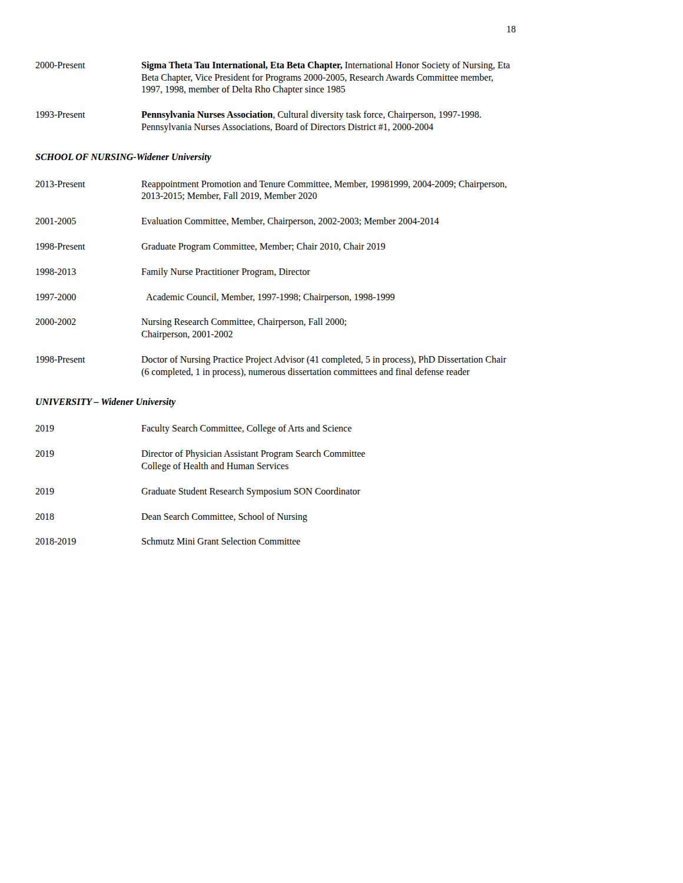18
2000-Present
Sigma Theta Tau International, Eta Beta Chapter, International Honor Society of Nursing, Eta Beta Chapter, Vice President for Programs 2000-2005, Research Awards Committee member, 1997, 1998, member of Delta Rho Chapter since 1985
1993-Present
Pennsylvania Nurses Association, Cultural diversity task force, Chairperson, 1997-1998. Pennsylvania Nurses Associations, Board of Directors District #1, 2000-2004
SCHOOL OF NURSING-Widener University
2013-Present
Reappointment Promotion and Tenure Committee, Member, 19981999, 2004-2009; Chairperson, 2013-2015; Member, Fall 2019, Member 2020
2001-2005
Evaluation Committee, Member, Chairperson, 2002-2003; Member 2004-2014
1998-Present
Graduate Program Committee, Member; Chair 2010, Chair 2019
1998-2013
Family Nurse Practitioner Program, Director
1997-2000
Academic Council, Member, 1997-1998; Chairperson, 1998-1999
2000-2002
Nursing Research Committee, Chairperson, Fall 2000;
Chairperson, 2001-2002
1998-Present
Doctor of Nursing Practice Project Advisor (41 completed, 5 in process), PhD Dissertation Chair (6 completed, 1 in process), numerous dissertation committees and final defense reader
UNIVERSITY – Widener University
2019
Faculty Search Committee, College of Arts and Science
2019
Director of Physician Assistant Program Search Committee
College of Health and Human Services
2019
Graduate Student Research Symposium SON Coordinator
2018
Dean Search Committee, School of Nursing
2018-2019
Schmutz Mini Grant Selection Committee